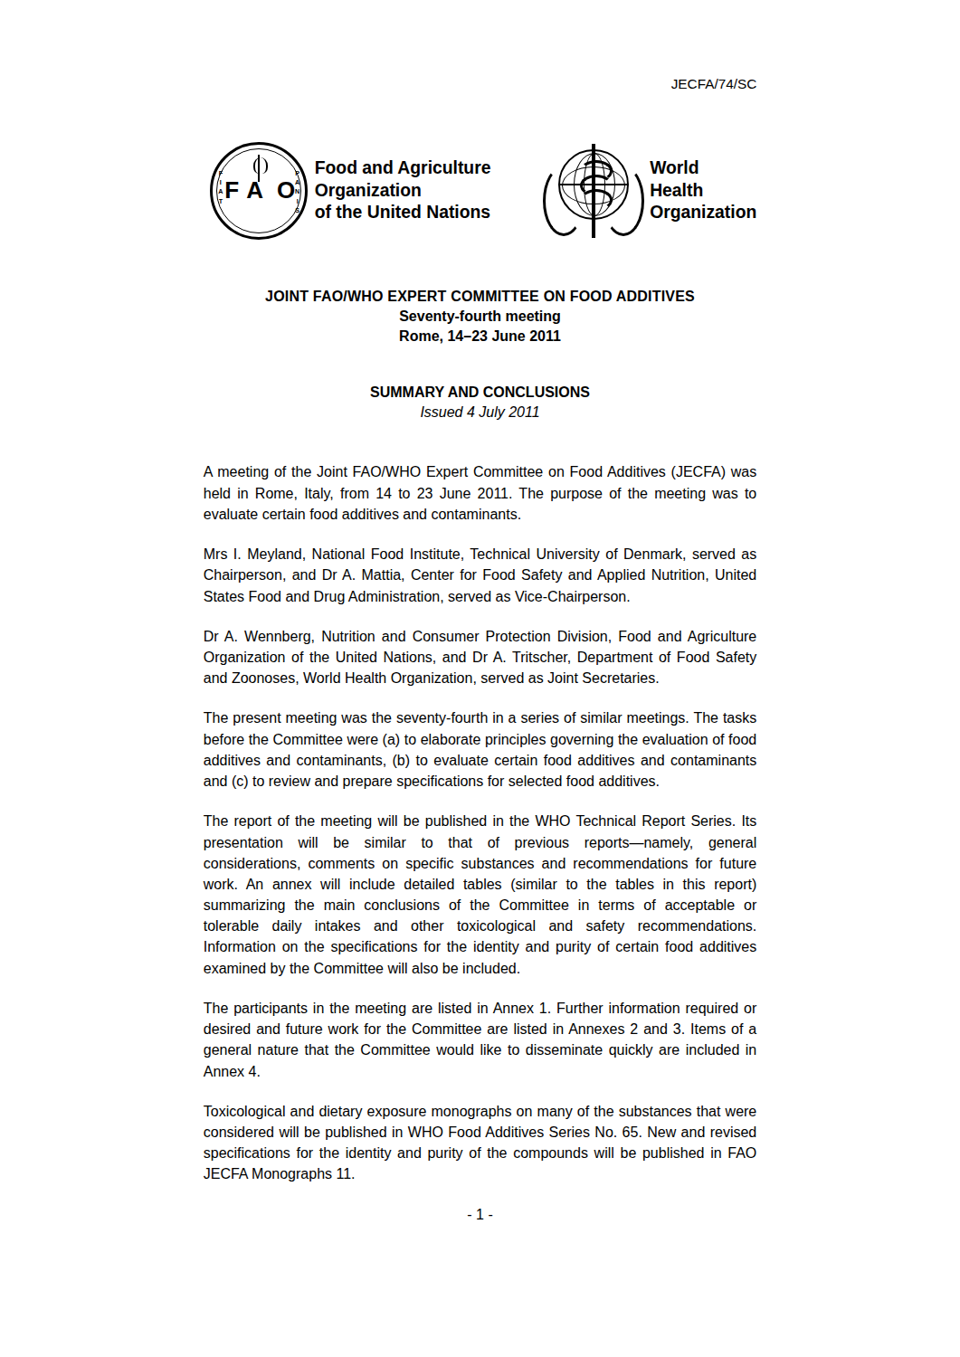JECFA/74/SC
| F A O F I A T P A N I S | Food and Agriculture Organization of the United Nations | | | World Health Organization |
JOINT FAO/WHO EXPERT COMMITTEE ON FOOD ADDITIVES
Seventy-fourth meeting
Rome, 14–23 June 2011
SUMMARY AND CONCLUSIONS
Issued 4 July 2011
A meeting of the Joint FAO/WHO Expert Committee on Food Additives (JECFA) was held in Rome, Italy, from 14 to 23 June 2011. The purpose of the meeting was to evaluate certain food additives and contaminants.
Mrs I. Meyland, National Food Institute, Technical University of Denmark, served as Chairperson, and Dr A. Mattia, Center for Food Safety and Applied Nutrition, United States Food and Drug Administration, served as Vice-Chairperson.
Dr A. Wennberg, Nutrition and Consumer Protection Division, Food and Agriculture Organization of the United Nations, and Dr A. Tritscher, Department of Food Safety and Zoonoses, World Health Organization, served as Joint Secretaries.
The present meeting was the seventy-fourth in a series of similar meetings. The tasks before the Committee were (a) to elaborate principles governing the evaluation of food additives and contaminants, (b) to evaluate certain food additives and contaminants and (c) to review and prepare specifications for selected food additives.
The report of the meeting will be published in the WHO Technical Report Series. Its presentation will be similar to that of previous reports—namely, general considerations, comments on specific substances and recommendations for future work. An annex will include detailed tables (similar to the tables in this report) summarizing the main conclusions of the Committee in terms of acceptable or tolerable daily intakes and other toxicological and safety recommendations. Information on the specifications for the identity and purity of certain food additives examined by the Committee will also be included.
The participants in the meeting are listed in Annex 1. Further information required or desired and future work for the Committee are listed in Annexes 2 and 3. Items of a general nature that the Committee would like to disseminate quickly are included in Annex 4.
Toxicological and dietary exposure monographs on many of the substances that were considered will be published in WHO Food Additives Series No. 65. New and revised specifications for the identity and purity of the compounds will be published in FAO JECFA Monographs 11.
- 1 -